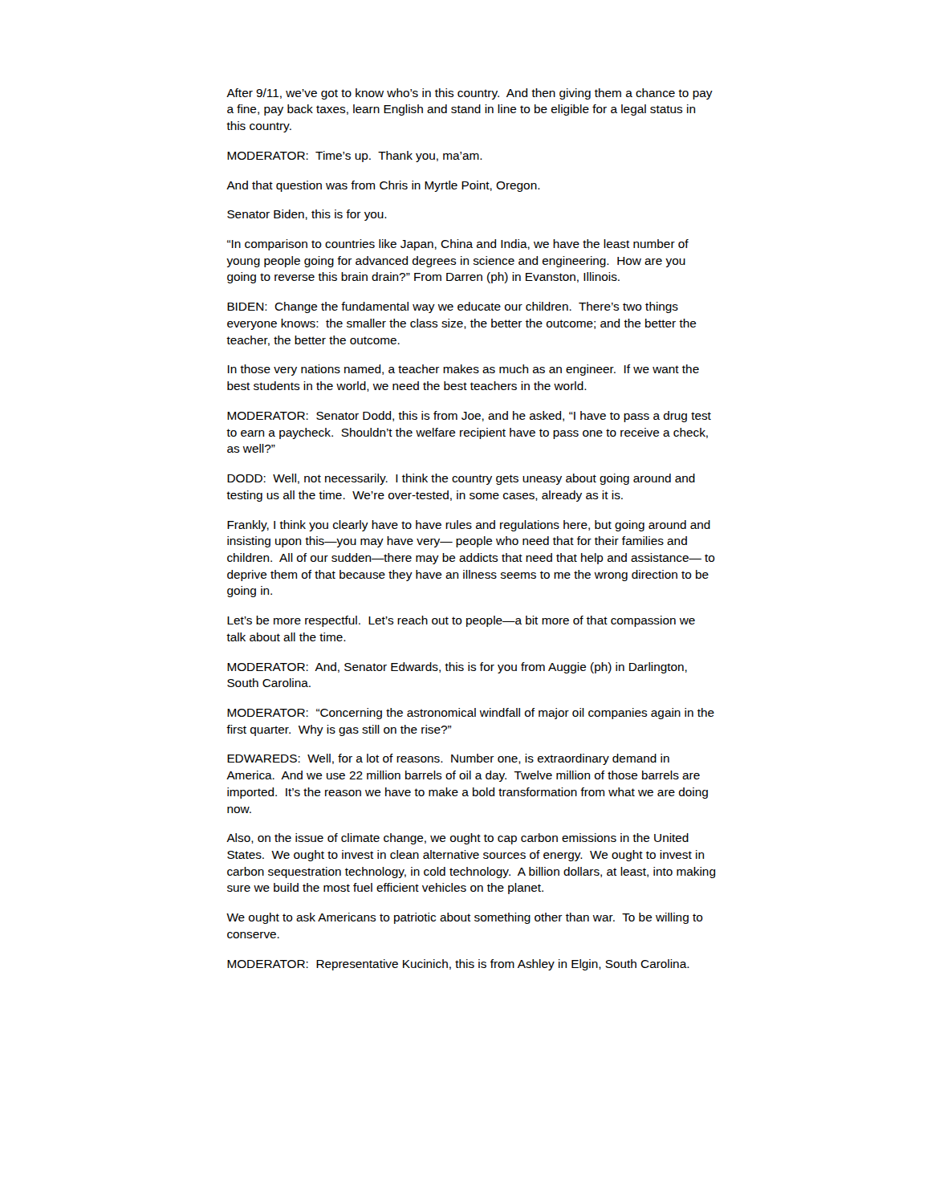After 9/11, we’ve got to know who’s in this country. And then giving them a chance to pay a fine, pay back taxes, learn English and stand in line to be eligible for a legal status in this country.
MODERATOR: Time’s up. Thank you, ma’am.
And that question was from Chris in Myrtle Point, Oregon.
Senator Biden, this is for you.
“In comparison to countries like Japan, China and India, we have the least number of young people going for advanced degrees in science and engineering. How are you going to reverse this brain drain?” From Darren (ph) in Evanston, Illinois.
BIDEN: Change the fundamental way we educate our children. There’s two things everyone knows: the smaller the class size, the better the outcome; and the better the teacher, the better the outcome.
In those very nations named, a teacher makes as much as an engineer. If we want the best students in the world, we need the best teachers in the world.
MODERATOR: Senator Dodd, this is from Joe, and he asked, “I have to pass a drug test to earn a paycheck. Shouldn’t the welfare recipient have to pass one to receive a check, as well?”
DODD: Well, not necessarily. I think the country gets uneasy about going around and testing us all the time. We’re over-tested, in some cases, already as it is.
Frankly, I think you clearly have to have rules and regulations here, but going around and insisting upon this—you may have very— people who need that for their families and children. All of our sudden—there may be addicts that need that help and assistance— to deprive them of that because they have an illness seems to me the wrong direction to be going in.
Let’s be more respectful. Let’s reach out to people—a bit more of that compassion we talk about all the time.
MODERATOR: And, Senator Edwards, this is for you from Auggie (ph) in Darlington, South Carolina.
MODERATOR: “Concerning the astronomical windfall of major oil companies again in the first quarter. Why is gas still on the rise?”
EDWAREDS: Well, for a lot of reasons. Number one, is extraordinary demand in America. And we use 22 million barrels of oil a day. Twelve million of those barrels are imported. It’s the reason we have to make a bold transformation from what we are doing now.
Also, on the issue of climate change, we ought to cap carbon emissions in the United States. We ought to invest in clean alternative sources of energy. We ought to invest in carbon sequestration technology, in cold technology. A billion dollars, at least, into making sure we build the most fuel efficient vehicles on the planet.
We ought to ask Americans to patriotic about something other than war. To be willing to conserve.
MODERATOR: Representative Kucinich, this is from Ashley in Elgin, South Carolina.